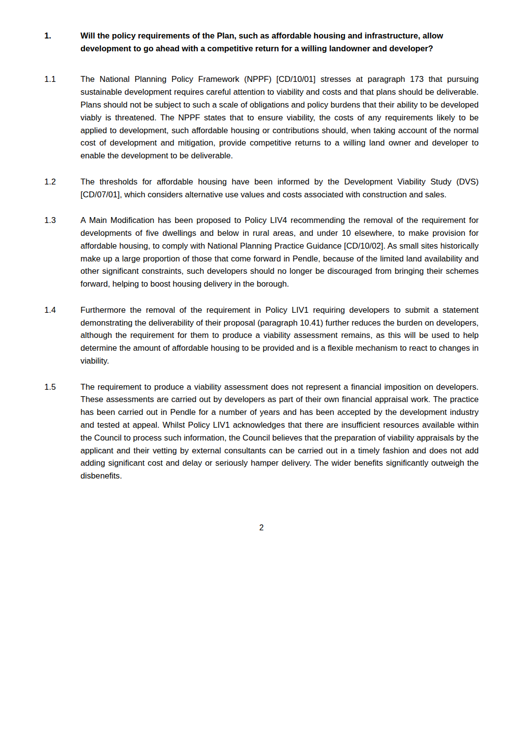1.
Will the policy requirements of the Plan, such as affordable housing and infrastructure, allow development to go ahead with a competitive return for a willing landowner and developer?
1.1
The National Planning Policy Framework (NPPF) [CD/10/01] stresses at paragraph 173 that pursuing sustainable development requires careful attention to viability and costs and that plans should be deliverable. Plans should not be subject to such a scale of obligations and policy burdens that their ability to be developed viably is threatened. The NPPF states that to ensure viability, the costs of any requirements likely to be applied to development, such affordable housing or contributions should, when taking account of the normal cost of development and mitigation, provide competitive returns to a willing land owner and developer to enable the development to be deliverable.
1.2
The thresholds for affordable housing have been informed by the Development Viability Study (DVS) [CD/07/01], which considers alternative use values and costs associated with construction and sales.
1.3
A Main Modification has been proposed to Policy LIV4 recommending the removal of the requirement for developments of five dwellings and below in rural areas, and under 10 elsewhere, to make provision for affordable housing, to comply with National Planning Practice Guidance [CD/10/02]. As small sites historically make up a large proportion of those that come forward in Pendle, because of the limited land availability and other significant constraints, such developers should no longer be discouraged from bringing their schemes forward, helping to boost housing delivery in the borough.
1.4
Furthermore the removal of the requirement in Policy LIV1 requiring developers to submit a statement demonstrating the deliverability of their proposal (paragraph 10.41) further reduces the burden on developers, although the requirement for them to produce a viability assessment remains, as this will be used to help determine the amount of affordable housing to be provided and is a flexible mechanism to react to changes in viability.
1.5
The requirement to produce a viability assessment does not represent a financial imposition on developers. These assessments are carried out by developers as part of their own financial appraisal work. The practice has been carried out in Pendle for a number of years and has been accepted by the development industry and tested at appeal. Whilst Policy LIV1 acknowledges that there are insufficient resources available within the Council to process such information, the Council believes that the preparation of viability appraisals by the applicant and their vetting by external consultants can be carried out in a timely fashion and does not add adding significant cost and delay or seriously hamper delivery. The wider benefits significantly outweigh the disbenefits.
2